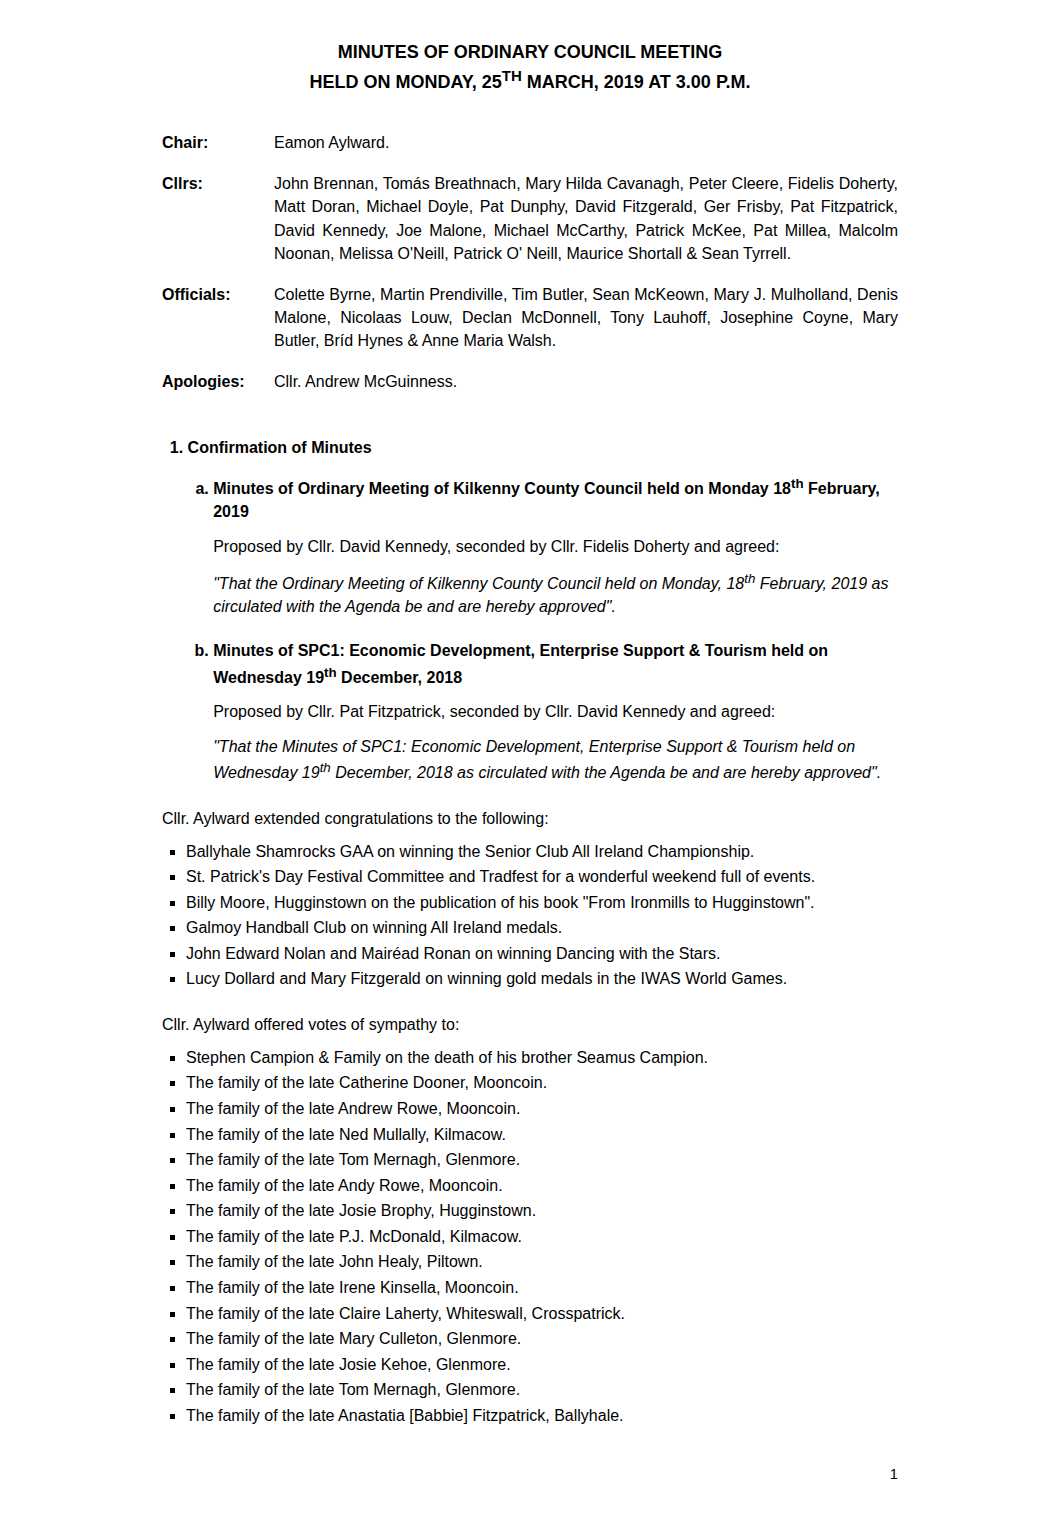MINUTES OF ORDINARY COUNCIL MEETING
HELD ON MONDAY, 25TH MARCH, 2019 AT 3.00 P.M.
| Chair: | Eamon Aylward. |
| Cllrs: | John Brennan, Tomás Breathnach, Mary Hilda Cavanagh, Peter Cleere, Fidelis Doherty, Matt Doran, Michael Doyle, Pat Dunphy, David Fitzgerald, Ger Frisby, Pat Fitzpatrick, David Kennedy, Joe Malone, Michael McCarthy, Patrick McKee, Pat Millea, Malcolm Noonan, Melissa O'Neill, Patrick O' Neill, Maurice Shortall & Sean Tyrrell. |
| Officials: | Colette Byrne, Martin Prendiville, Tim Butler, Sean McKeown, Mary J. Mulholland, Denis Malone, Nicolaas Louw, Declan McDonnell, Tony Lauhoff, Josephine Coyne, Mary Butler, Bríd Hynes & Anne Maria Walsh. |
| Apologies: | Cllr. Andrew McGuinness. |
Confirmation of Minutes
Minutes of Ordinary Meeting of Kilkenny County Council held on Monday 18th February, 2019
Proposed by Cllr. David Kennedy, seconded by Cllr. Fidelis Doherty and agreed:
"That the Ordinary Meeting of Kilkenny County Council held on Monday, 18th February, 2019 as circulated with the Agenda be and are hereby approved".
Minutes of SPC1: Economic Development, Enterprise Support & Tourism held on Wednesday 19th December, 2018
Proposed by Cllr. Pat Fitzpatrick, seconded by Cllr. David Kennedy and agreed:
"That the Minutes of SPC1: Economic Development, Enterprise Support & Tourism held on Wednesday 19th December, 2018 as circulated with the Agenda be and are hereby approved".
Cllr. Aylward extended congratulations to the following:
Ballyhale Shamrocks GAA on winning the Senior Club All Ireland Championship.
St. Patrick's Day Festival Committee and Tradfest for a wonderful weekend full of events.
Billy Moore, Hugginstown on the publication of his book "From Ironmills to Hugginstown".
Galmoy Handball Club on winning All Ireland medals.
John Edward Nolan and Mairéad Ronan on winning Dancing with the Stars.
Lucy Dollard and Mary Fitzgerald on winning gold medals in the IWAS World Games.
Cllr. Aylward offered votes of sympathy to:
Stephen Campion & Family on the death of his brother Seamus Campion.
The family of the late Catherine Dooner, Mooncoin.
The family of the late Andrew Rowe, Mooncoin.
The family of the late Ned Mullally, Kilmacow.
The family of the late Tom Mernagh, Glenmore.
The family of the late Andy Rowe, Mooncoin.
The family of the late Josie Brophy, Hugginstown.
The family of the late P.J. McDonald, Kilmacow.
The family of the late John Healy, Piltown.
The family of the late Irene Kinsella, Mooncoin.
The family of the late Claire Laherty, Whiteswall, Crosspatrick.
The family of the late Mary Culleton, Glenmore.
The family of the late Josie Kehoe, Glenmore.
The family of the late Tom Mernagh, Glenmore.
The family of the late Anastatia [Babbie] Fitzpatrick, Ballyhale.
1